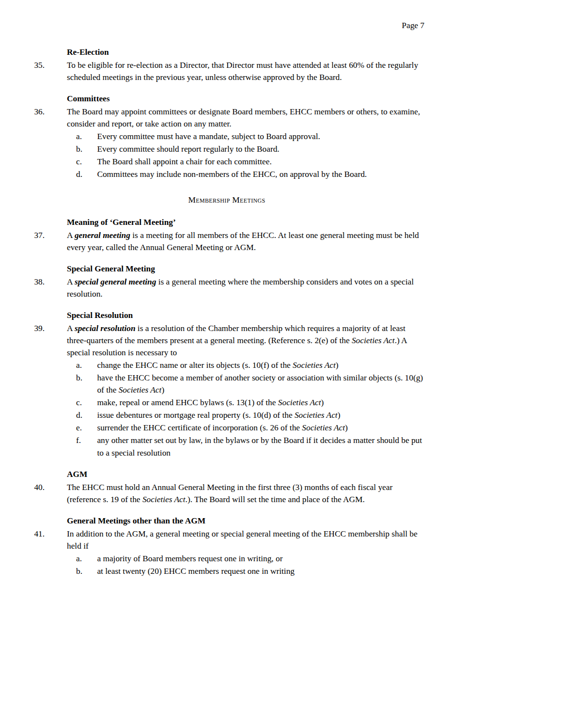Page 7
Re-Election
35.
To be eligible for re-election as a Director, that Director must have attended at least 60% of the regularly scheduled meetings in the previous year, unless otherwise approved by the Board.
Committees
36.
The Board may appoint committees or designate Board members, EHCC members or others, to examine, consider and report, or take action on any matter.
a.
Every committee must have a mandate, subject to Board approval.
b.
Every committee should report regularly to the Board.
c.
The Board shall appoint a chair for each committee.
d.
Committees may include non-members of the EHCC, on approval by the Board.
Membership Meetings
Meaning of ‘General Meeting’
37.
A general meeting is a meeting for all members of the EHCC. At least one general meeting must be held every year, called the Annual General Meeting or AGM.
Special General Meeting
38.
A special general meeting is a general meeting where the membership considers and votes on a special resolution.
Special Resolution
39.
A special resolution is a resolution of the Chamber membership which requires a majority of at least three-quarters of the members present at a general meeting. (Reference s. 2(e) of the Societies Act.) A special resolution is necessary to
a.
change the EHCC name or alter its objects (s. 10(f) of the Societies Act)
b.
have the EHCC become a member of another society or association with similar objects (s. 10(g) of the Societies Act)
c.
make, repeal or amend EHCC bylaws (s. 13(1) of the Societies Act)
d.
issue debentures or mortgage real property (s. 10(d) of the Societies Act)
e.
surrender the EHCC certificate of incorporation (s. 26 of the Societies Act)
f.
any other matter set out by law, in the bylaws or by the Board if it decides a matter should be put to a special resolution
AGM
40.
The EHCC must hold an Annual General Meeting in the first three (3) months of each fiscal year (reference s. 19 of the Societies Act.). The Board will set the time and place of the AGM.
General Meetings other than the AGM
41.
In addition to the AGM, a general meeting or special general meeting of the EHCC membership shall be held if
a.
a majority of Board members request one in writing, or
b.
at least twenty (20) EHCC members request one in writing